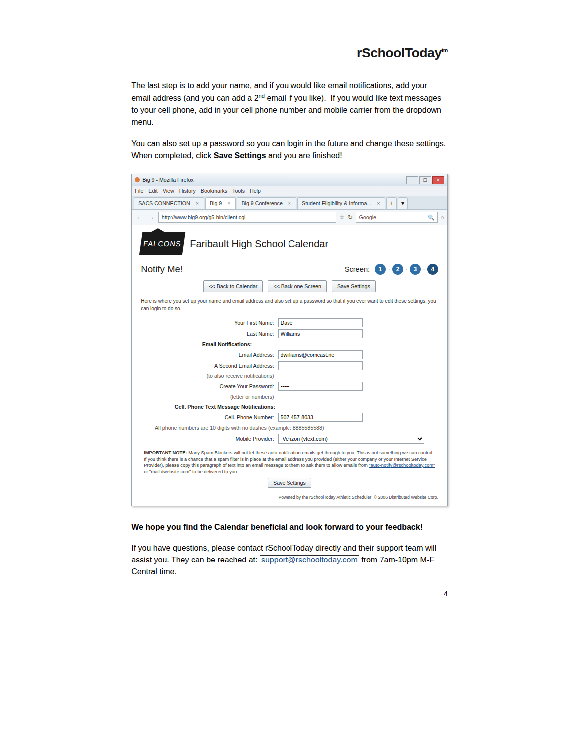rSchool Todaytm
The last step is to add your name, and if you would like email notifications, add your email address (and you can add a 2nd email if you like). If you would like text messages to your cell phone, add in your cell phone number and mobile carrier from the dropdown menu.
You can also set up a password so you can login in the future and change these settings. When completed, click Save Settings and you are finished!
Big 9 - Mozilla Firefox
−□×
File Edit View History Bookmarks Tools Help
SACS CONNECTION ×
Big 9 ×
Big 9 Conference ×
Student Eligibility & Informa... ×
+
▾
← →
http://www.big9.org/g5-bin/client.cgi
☆ ↻
Google🔍
⌂
FALCONS
Faribault High School Calendar
Notify Me!
Screen: 1· 2· 3· 4
<< Back to Calendar << Back one Screen Save Settings
Here is where you set up your name and email address and also set up a password so that if you ever want to edit these settings, you can login to do so.
| Your First Name: | |
| Last Name: | |
| Email Notifications: |
| Email Address: | |
| A Second Email Address: | |
| (to also receive notifications) | |
| Create Your Password: | |
| (letter or numbers) | |
| Cell. Phone Text Message Notifications: |
| Cell. Phone Number: | |
| All phone numbers are 10 digits with no dashes (example: 8885585588) |
| Mobile Provider: | Verizon (vtext.com) |
IMPORTANT NOTE: Many Spam Blockers will not let these auto-notification emails get through to you. This is not something we can control. If you think there is a chance that a spam filter is in place at the email address you provided (either your company or your Internet Service Provider), please copy this paragraph of text into an email message to them to ask them to allow emails from "auto-notify@rschooltoday.com" or "mail.dwebsite.com" to be delivered to you.
Save Settings
Powered by the rSchoolToday Athletic Scheduler © 2006 Distributed Website Corp.
We hope you find the Calendar beneficial and look forward to your feedback!
If you have questions, please contact rSchoolToday directly and their support team will assist you. They can be reached at: support@rschooltoday.com from 7am-10pm M-F Central time.
4